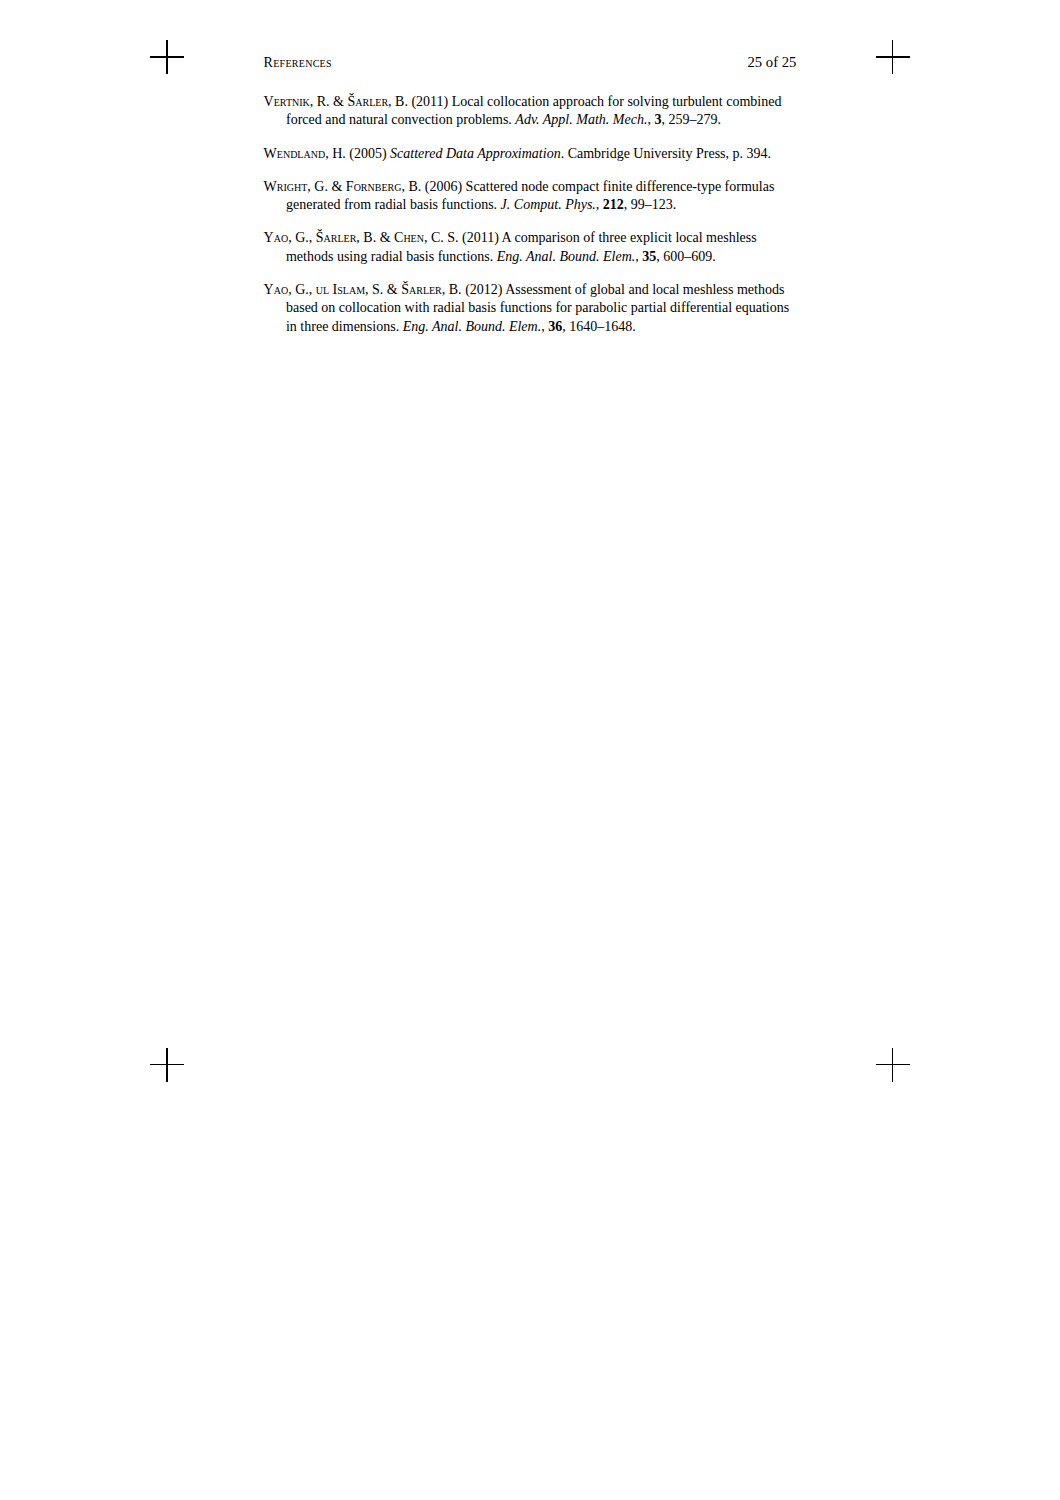References 25 of 25
Vertnik, R. & Šarler, B. (2011) Local collocation approach for solving turbulent combined forced and natural convection problems. Adv. Appl. Math. Mech., 3, 259–279.
Wendland, H. (2005) Scattered Data Approximation. Cambridge University Press, p. 394.
Wright, G. & Fornberg, B. (2006) Scattered node compact finite difference-type formulas generated from radial basis functions. J. Comput. Phys., 212, 99–123.
Yao, G., Šarler, B. & Chen, C. S. (2011) A comparison of three explicit local meshless methods using radial basis functions. Eng. Anal. Bound. Elem., 35, 600–609.
Yao, G., ul Islam, S. & Šarler, B. (2012) Assessment of global and local meshless methods based on collocation with radial basis functions for parabolic partial differential equations in three dimensions. Eng. Anal. Bound. Elem., 36, 1640–1648.